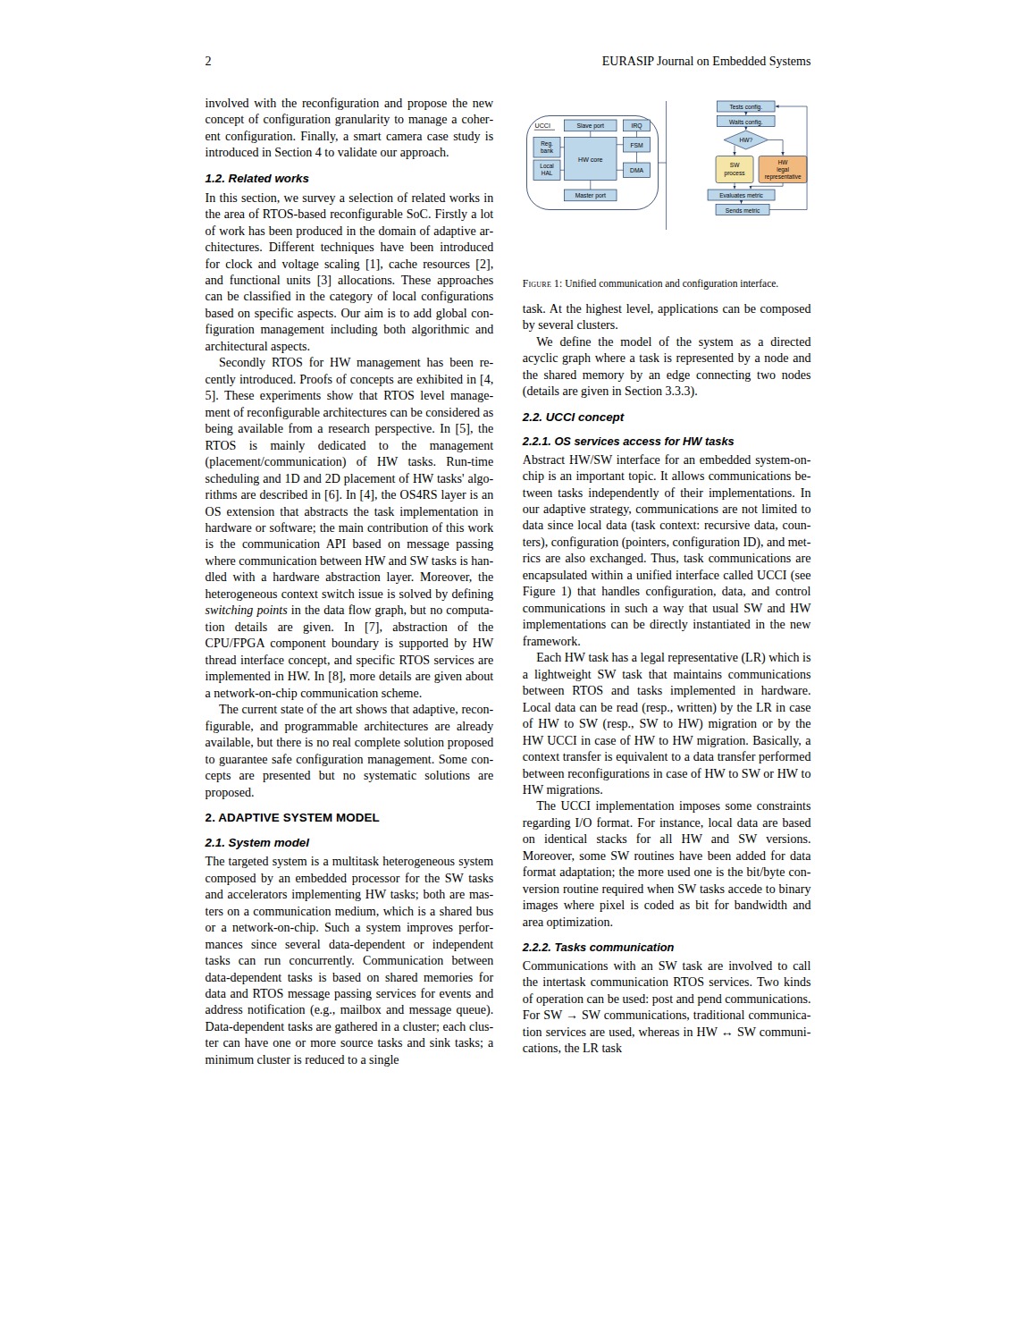2
EURASIP Journal on Embedded Systems
involved with the reconfiguration and propose the new concept of configuration granularity to manage a coherent configuration. Finally, a smart camera case study is introduced in Section 4 to validate our approach.
1.2. Related works
In this section, we survey a selection of related works in the area of RTOS-based reconfigurable SoC. Firstly a lot of work has been produced in the domain of adaptive architectures. Different techniques have been introduced for clock and voltage scaling [1], cache resources [2], and functional units [3] allocations. These approaches can be classified in the category of local configurations based on specific aspects. Our aim is to add global configuration management including both algorithmic and architectural aspects.
Secondly RTOS for HW management has been recently introduced. Proofs of concepts are exhibited in [4, 5]. These experiments show that RTOS level management of reconfigurable architectures can be considered as being available from a research perspective. In [5], the RTOS is mainly dedicated to the management (placement/communication) of HW tasks. Run-time scheduling and 1D and 2D placement of HW tasks' algorithms are described in [6]. In [4], the OS4RS layer is an OS extension that abstracts the task implementation in hardware or software; the main contribution of this work is the communication API based on message passing where communication between HW and SW tasks is handled with a hardware abstraction layer. Moreover, the heterogeneous context switch issue is solved by defining switching points in the data flow graph, but no computation details are given. In [7], abstraction of the CPU/FPGA component boundary is supported by HW thread interface concept, and specific RTOS services are implemented in HW. In [8], more details are given about a network-on-chip communication scheme.
The current state of the art shows that adaptive, reconfigurable, and programmable architectures are already available, but there is no real complete solution proposed to guarantee safe configuration management. Some concepts are presented but no systematic solutions are proposed.
2. ADAPTIVE SYSTEM MODEL
2.1. System model
The targeted system is a multitask heterogeneous system composed by an embedded processor for the SW tasks and accelerators implementing HW tasks; both are masters on a communication medium, which is a shared bus or a network-on-chip. Such a system improves performances since several data-dependent or independent tasks can run concurrently. Communication between data-dependent tasks is based on shared memories for data and RTOS message passing services for events and address notification (e.g., mailbox and message queue). Data-dependent tasks are gathered in a cluster; each cluster can have one or more source tasks and sink tasks; a minimum cluster is reduced to a single
UCCI Slave port IRQ Reg. bank Local HAL HW core FSM DMA Master port Tests config. Waits config. HW? SW process HW legal representative Evaluates metric Sends metric
Figure 1: Unified communication and configuration interface.
task. At the highest level, applications can be composed by several clusters.
We define the model of the system as a directed acyclic graph where a task is represented by a node and the shared memory by an edge connecting two nodes (details are given in Section 3.3.3).
2.2. UCCI concept
2.2.1. OS services access for HW tasks
Abstract HW/SW interface for an embedded system-on-chip is an important topic. It allows communications between tasks independently of their implementations. In our adaptive strategy, communications are not limited to data since local data (task context: recursive data, counters), configuration (pointers, configuration ID), and metrics are also exchanged. Thus, task communications are encapsulated within a unified interface called UCCI (see Figure 1) that handles configuration, data, and control communications in such a way that usual SW and HW implementations can be directly instantiated in the new framework.
Each HW task has a legal representative (LR) which is a lightweight SW task that maintains communications between RTOS and tasks implemented in hardware. Local data can be read (resp., written) by the LR in case of HW to SW (resp., SW to HW) migration or by the HW UCCI in case of HW to HW migration. Basically, a context transfer is equivalent to a data transfer performed between reconfigurations in case of HW to SW or HW to HW migrations.
The UCCI implementation imposes some constraints regarding I/O format. For instance, local data are based on identical stacks for all HW and SW versions. Moreover, some SW routines have been added for data format adaptation; the more used one is the bit/byte conversion routine required when SW tasks accede to binary images where pixel is coded as bit for bandwidth and area optimization.
2.2.2. Tasks communication
Communications with an SW task are involved to call the intertask communication RTOS services. Two kinds of operation can be used: post and pend communications. For SW → SW communications, traditional communication services are used, whereas in HW ↔ SW communications, the LR task